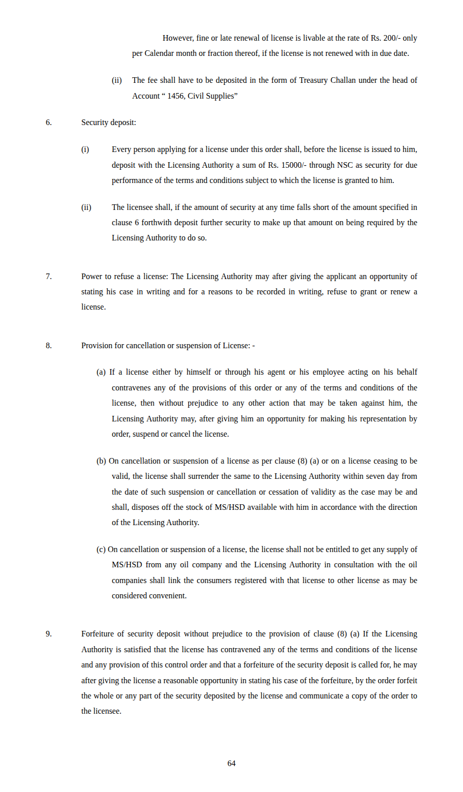However, fine or late renewal of license is livable at the rate of Rs. 200/- only per Calendar month or fraction thereof, if the license is not renewed with in due date.
(ii)
The fee shall have to be deposited in the form of Treasury Challan under the head of Account “ 1456, Civil Supplies”
6.
Security deposit:
(i)
Every person applying for a license under this order shall, before the license is issued to him, deposit with the Licensing Authority a sum of Rs. 15000/- through NSC as security for due performance of the terms and conditions subject to which the license is granted to him.
(ii)
The licensee shall, if the amount of security at any time falls short of the amount specified in clause 6 forthwith deposit further security to make up that amount on being required by the Licensing Authority to do so.
7.
Power to refuse a license: The Licensing Authority may after giving the applicant an opportunity of stating his case in writing and for a reasons to be recorded in writing, refuse to grant or renew a license.
8.
Provision for cancellation or suspension of License: -
(a) If a license either by himself or through his agent or his employee acting on his behalf contravenes any of the provisions of this order or any of the terms and conditions of the license, then without prejudice to any other action that may be taken against him, the Licensing Authority may, after giving him an opportunity for making his representation by order, suspend or cancel the license.
(b) On cancellation or suspension of a license as per clause (8) (a) or on a license ceasing to be valid, the license shall surrender the same to the Licensing Authority within seven day from the date of such suspension or cancellation or cessation of validity as the case may be and shall, disposes off the stock of MS/HSD available with him in accordance with the direction of the Licensing Authority.
(c) On cancellation or suspension of a license, the license shall not be entitled to get any supply of MS/HSD from any oil company and the Licensing Authority in consultation with the oil companies shall link the consumers registered with that license to other license as may be considered convenient.
9.
Forfeiture of security deposit without prejudice to the provision of clause (8) (a) If the Licensing Authority is satisfied that the license has contravened any of the terms and conditions of the license and any provision of this control order and that a forfeiture of the security deposit is called for, he may after giving the license a reasonable opportunity in stating his case of the forfeiture, by the order forfeit the whole or any part of the security deposited by the license and communicate a copy of the order to the licensee.
64